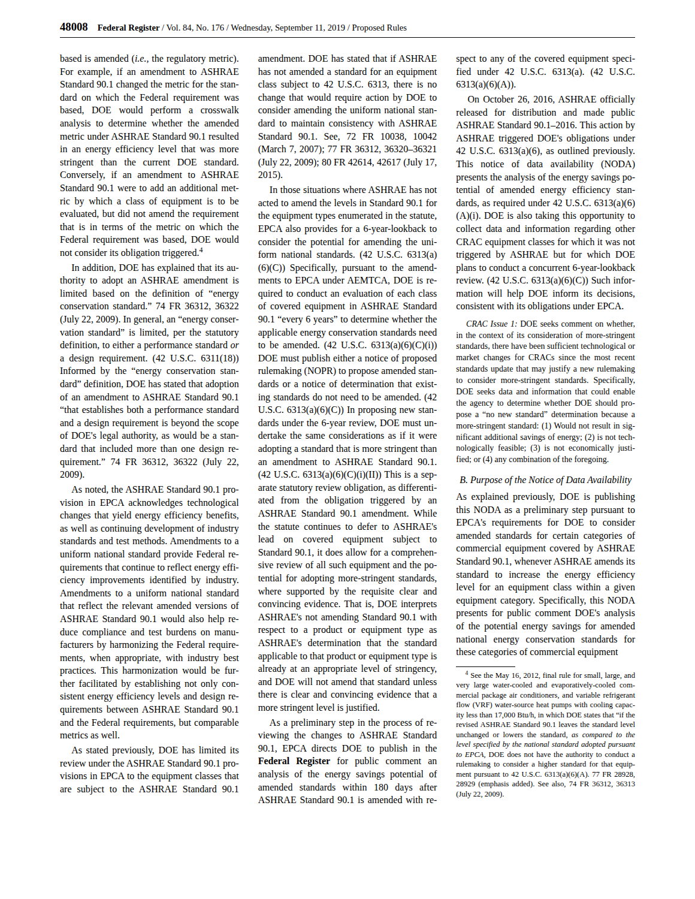48008 Federal Register / Vol. 84, No. 176 / Wednesday, September 11, 2019 / Proposed Rules
based is amended (i.e., the regulatory metric). For example, if an amendment to ASHRAE Standard 90.1 changed the metric for the standard on which the Federal requirement was based, DOE would perform a crosswalk analysis to determine whether the amended metric under ASHRAE Standard 90.1 resulted in an energy efficiency level that was more stringent than the current DOE standard. Conversely, if an amendment to ASHRAE Standard 90.1 were to add an additional metric by which a class of equipment is to be evaluated, but did not amend the requirement that is in terms of the metric on which the Federal requirement was based, DOE would not consider its obligation triggered.4
In addition, DOE has explained that its authority to adopt an ASHRAE amendment is limited based on the definition of “energy conservation standard.” 74 FR 36312, 36322 (July 22, 2009). In general, an “energy conservation standard” is limited, per the statutory definition, to either a performance standard or a design requirement. (42 U.S.C. 6311(18)) Informed by the “energy conservation standard” definition, DOE has stated that adoption of an amendment to ASHRAE Standard 90.1 “that establishes both a performance standard and a design requirement is beyond the scope of DOE's legal authority, as would be a standard that included more than one design requirement.” 74 FR 36312, 36322 (July 22, 2009).
As noted, the ASHRAE Standard 90.1 provision in EPCA acknowledges technological changes that yield energy efficiency benefits, as well as continuing development of industry standards and test methods. Amendments to a uniform national standard provide Federal requirements that continue to reflect energy efficiency improvements identified by industry. Amendments to a uniform national standard that reflect the relevant amended versions of ASHRAE Standard 90.1 would also help reduce compliance and test burdens on manufacturers by harmonizing the Federal requirements, when appropriate, with industry best practices. This harmonization would be further facilitated by establishing not only consistent energy efficiency levels and design requirements between ASHRAE Standard 90.1 and the Federal requirements, but comparable metrics as well.
As stated previously, DOE has limited its review under the ASHRAE Standard 90.1 provisions in EPCA to the equipment classes that are subject to the ASHRAE Standard 90.1 amendment. DOE has stated that if ASHRAE has not amended a standard for an equipment class subject to 42 U.S.C. 6313, there is no change that would require action by DOE to consider amending the uniform national standard to maintain consistency with ASHRAE Standard 90.1. See, 72 FR 10038, 10042 (March 7, 2007); 77 FR 36312, 36320–36321 (July 22, 2009); 80 FR 42614, 42617 (July 17, 2015).
In those situations where ASHRAE has not acted to amend the levels in Standard 90.1 for the equipment types enumerated in the statute, EPCA also provides for a 6-year-lookback to consider the potential for amending the uniform national standards. (42 U.S.C. 6313(a)(6)(C)) Specifically, pursuant to the amendments to EPCA under AEMTCA, DOE is required to conduct an evaluation of each class of covered equipment in ASHRAE Standard 90.1 “every 6 years” to determine whether the applicable energy conservation standards need to be amended. (42 U.S.C. 6313(a)(6)(C)(i)) DOE must publish either a notice of proposed rulemaking (NOPR) to propose amended standards or a notice of determination that existing standards do not need to be amended. (42 U.S.C. 6313(a)(6)(C)) In proposing new standards under the 6-year review, DOE must undertake the same considerations as if it were adopting a standard that is more stringent than an amendment to ASHRAE Standard 90.1. (42 U.S.C. 6313(a)(6)(C)(i)(II)) This is a separate statutory review obligation, as differentiated from the obligation triggered by an ASHRAE Standard 90.1 amendment. While the statute continues to defer to ASHRAE's lead on covered equipment subject to Standard 90.1, it does allow for a comprehensive review of all such equipment and the potential for adopting more-stringent standards, where supported by the requisite clear and convincing evidence. That is, DOE interprets ASHRAE's not amending Standard 90.1 with respect to a product or equipment type as ASHRAE's determination that the standard applicable to that product or equipment type is already at an appropriate level of stringency, and DOE will not amend that standard unless there is clear and convincing evidence that a more stringent level is justified.
As a preliminary step in the process of reviewing the changes to ASHRAE Standard 90.1, EPCA directs DOE to publish in the Federal Register for public comment an analysis of the energy savings potential of amended standards within 180 days after ASHRAE Standard 90.1 is amended with respect to any of the covered equipment specified under 42 U.S.C. 6313(a). (42 U.S.C. 6313(a)(6)(A)).
On October 26, 2016, ASHRAE officially released for distribution and made public ASHRAE Standard 90.1–2016. This action by ASHRAE triggered DOE's obligations under 42 U.S.C. 6313(a)(6), as outlined previously. This notice of data availability (NODA) presents the analysis of the energy savings potential of amended energy efficiency standards, as required under 42 U.S.C. 6313(a)(6)(A)(i). DOE is also taking this opportunity to collect data and information regarding other CRAC equipment classes for which it was not triggered by ASHRAE but for which DOE plans to conduct a concurrent 6-year-lookback review. (42 U.S.C. 6313(a)(6)(C)) Such information will help DOE inform its decisions, consistent with its obligations under EPCA.
CRAC Issue 1: DOE seeks comment on whether, in the context of its consideration of more-stringent standards, there have been sufficient technological or market changes for CRACs since the most recent standards update that may justify a new rulemaking to consider more-stringent standards. Specifically, DOE seeks data and information that could enable the agency to determine whether DOE should propose a “no new standard” determination because a more-stringent standard: (1) Would not result in significant additional savings of energy; (2) is not technologically feasible; (3) is not economically justified; or (4) any combination of the foregoing.
B. Purpose of the Notice of Data Availability
As explained previously, DOE is publishing this NODA as a preliminary step pursuant to EPCA's requirements for DOE to consider amended standards for certain categories of commercial equipment covered by ASHRAE Standard 90.1, whenever ASHRAE amends its standard to increase the energy efficiency level for an equipment class within a given equipment category. Specifically, this NODA presents for public comment DOE's analysis of the potential energy savings for amended national energy conservation standards for these categories of commercial equipment
4 See the May 16, 2012, final rule for small, large, and very large water-cooled and evaporatively-cooled commercial package air conditioners, and variable refrigerant flow (VRF) water-source heat pumps with cooling capacity less than 17,000 Btu/h, in which DOE states that “if the revised ASHRAE Standard 90.1 leaves the standard level unchanged or lowers the standard, as compared to the level specified by the national standard adopted pursuant to EPCA, DOE does not have the authority to conduct a rulemaking to consider a higher standard for that equipment pursuant to 42 U.S.C. 6313(a)(6)(A). 77 FR 28928, 28929 (emphasis added). See also, 74 FR 36312, 36313 (July 22, 2009).